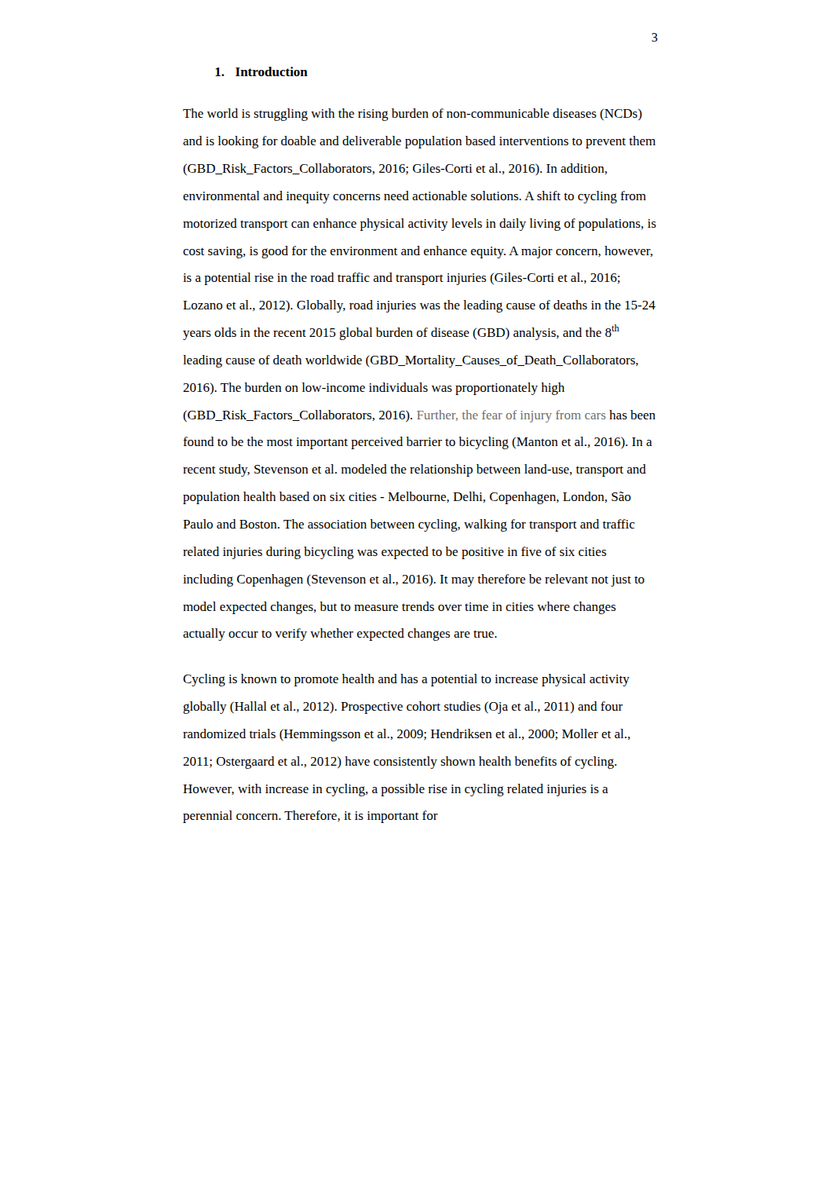3
1. Introduction
The world is struggling with the rising burden of non-communicable diseases (NCDs) and is looking for doable and deliverable population based interventions to prevent them (GBD_Risk_Factors_Collaborators, 2016; Giles-Corti et al., 2016). In addition, environmental and inequity concerns need actionable solutions. A shift to cycling from motorized transport can enhance physical activity levels in daily living of populations, is cost saving, is good for the environment and enhance equity. A major concern, however, is a potential rise in the road traffic and transport injuries (Giles-Corti et al., 2016; Lozano et al., 2012). Globally, road injuries was the leading cause of deaths in the 15-24 years olds in the recent 2015 global burden of disease (GBD) analysis, and the 8th leading cause of death worldwide (GBD_Mortality_Causes_of_Death_Collaborators, 2016). The burden on low-income individuals was proportionately high (GBD_Risk_Factors_Collaborators, 2016). Further, the fear of injury from cars has been found to be the most important perceived barrier to bicycling (Manton et al., 2016). In a recent study, Stevenson et al. modeled the relationship between land-use, transport and population health based on six cities - Melbourne, Delhi, Copenhagen, London, São Paulo and Boston. The association between cycling, walking for transport and traffic related injuries during bicycling was expected to be positive in five of six cities including Copenhagen (Stevenson et al., 2016). It may therefore be relevant not just to model expected changes, but to measure trends over time in cities where changes actually occur to verify whether expected changes are true.
Cycling is known to promote health and has a potential to increase physical activity globally (Hallal et al., 2012). Prospective cohort studies (Oja et al., 2011) and four randomized trials (Hemmingsson et al., 2009; Hendriksen et al., 2000; Moller et al., 2011; Ostergaard et al., 2012) have consistently shown health benefits of cycling. However, with increase in cycling, a possible rise in cycling related injuries is a perennial concern. Therefore, it is important for